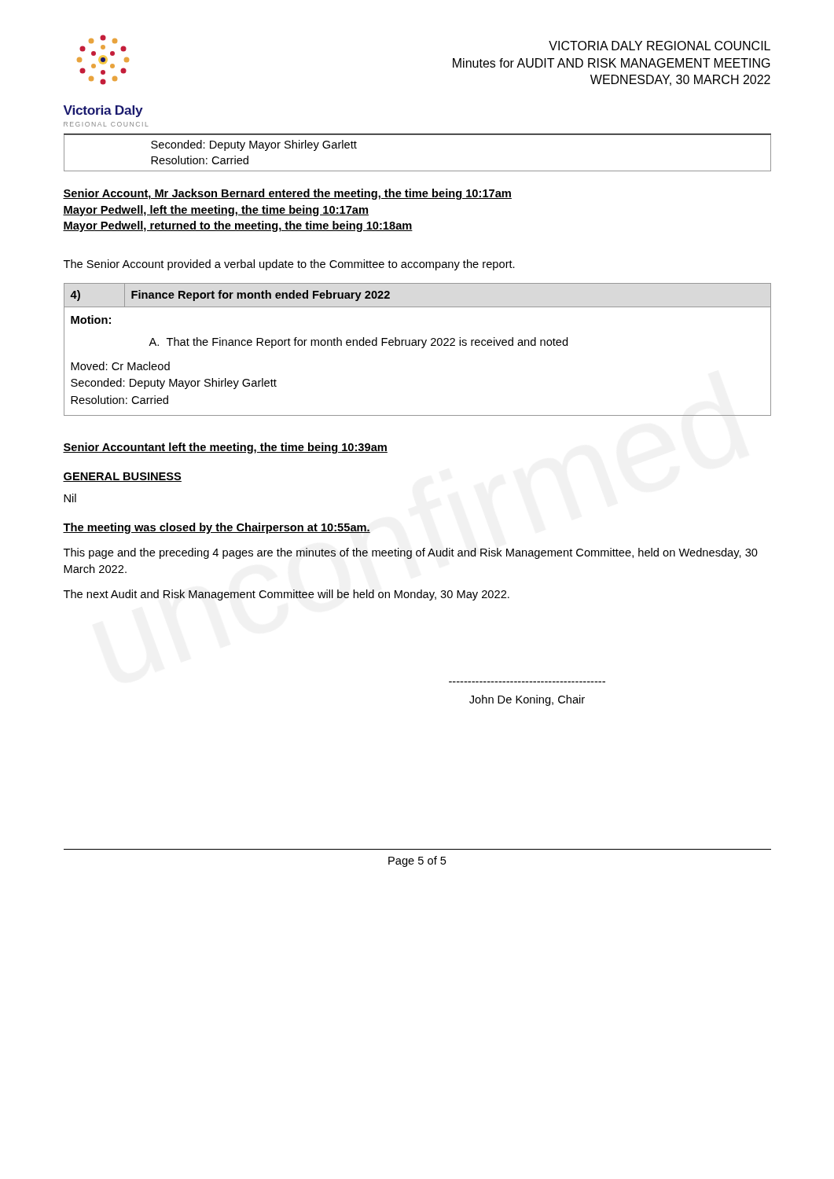unconfirmed
Victoria Daly
REGIONAL COUNCIL
VICTORIA DALY REGIONAL COUNCIL
Minutes for AUDIT AND RISK MANAGEMENT MEETING
WEDNESDAY, 30 MARCH 2022
| Seconded: Deputy Mayor Shirley Garlett Resolution: Carried |
Senior Account, Mr Jackson Bernard entered the meeting, the time being 10:17am
Mayor Pedwell, left the meeting, the time being 10:17am
Mayor Pedwell, returned to the meeting, the time being 10:18am
The Senior Account provided a verbal update to the Committee to accompany the report.
| 4) | Finance Report for month ended February 2022 |
| Motion: A. That the Finance Report for month ended February 2022 is received and noted Moved: Cr Macleod Seconded: Deputy Mayor Shirley Garlett Resolution: Carried |
Senior Accountant left the meeting, the time being 10:39am
GENERAL BUSINESS
Nil
The meeting was closed by the Chairperson at 10:55am.
This page and the preceding 4 pages are the minutes of the meeting of Audit and Risk Management Committee, held on Wednesday, 30 March 2022.
The next Audit and Risk Management Committee will be held on Monday, 30 May 2022.
-----------------------------------------
John De Koning, Chair
Page 5 of 5